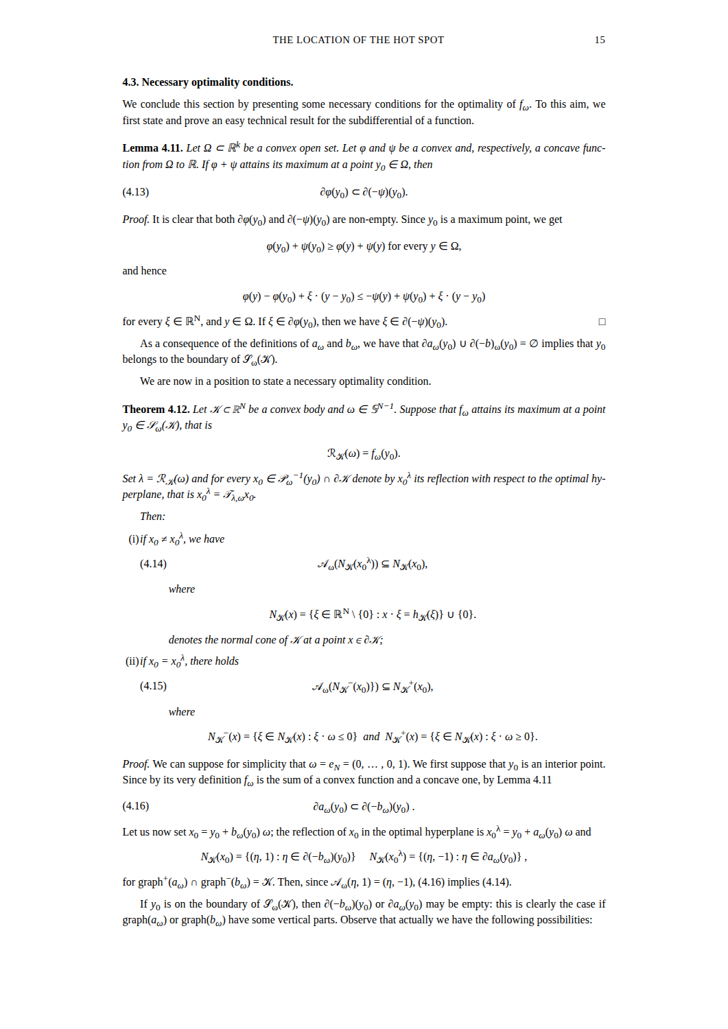THE LOCATION OF THE HOT SPOT 15
4.3. Necessary optimality conditions.
We conclude this section by presenting some necessary conditions for the optimality of fω. To this aim, we first state and prove an easy technical result for the subdifferential of a function.
Lemma 4.11. Let Ω ⊂ ℝk be a convex open set. Let φ and ψ be a convex and, respectively, a concave function from Ω to ℝ. If φ + ψ attains its maximum at a point y0 ∈ Ω, then
(4.13) ∂φ(y0) ⊂ ∂(−ψ)(y0).
Proof. It is clear that both ∂φ(y0) and ∂(−ψ)(y0) are non-empty. Since y0 is a maximum point, we get
φ(y0) + ψ(y0) ≥ φ(y) + ψ(y) for every y ∈ Ω,
and hence
φ(y) − φ(y0) + ξ · (y − y0) ≤ −ψ(y) + ψ(y0) + ξ · (y − y0)
for every ξ ∈ ℝN, and y ∈ Ω. If ξ ∈ ∂φ(y0), then we have ξ ∈ ∂(−ψ)(y0). □
As a consequence of the definitions of aω and bω, we have that ∂aω(y0) ∪ ∂(−b)ω(y0) = ∅ implies that y0 belongs to the boundary of 𝒮ω(𝒦).
We are now in a position to state a necessary optimality condition.
Theorem 4.12. Let 𝒦 ⊂ ℝN be a convex body and ω ∈ 𝕊N−1. Suppose that fω attains its maximum at a point y0 ∈ 𝒮ω(𝒦), that is
ℛ𝒦(ω) = fω(y0).
Set λ = ℛ𝒦(ω) and for every x0 ∈ 𝒫ω−1(y0) ∩ ∂𝒦 denote by x0λ its reflection with respect to the optimal hyperplane, that is x0λ = 𝒯λ,ωx0.
Then:
(i) if x0 ≠ x0λ, we have
(4.14) 𝒜ω(N𝒦(x0λ)) ⊆ N𝒦(x0),
where
N𝒦(x) = {ξ ∈ ℝN \ {0} : x · ξ = h𝒦(ξ)} ∪ {0}.
denotes the normal cone of 𝒦 at a point x ∈ ∂𝒦;
(ii) if x0 = x0λ, there holds
(4.15) 𝒜ω(N𝒦−(x0)}) ⊆ N𝒦+(x0),
where
N𝒦−(x) = {ξ ∈ N𝒦(x) : ξ · ω ≤ 0} and N𝒦+(x) = {ξ ∈ N𝒦(x) : ξ · ω ≥ 0}.
Proof. We can suppose for simplicity that ω = eN = (0, … , 0, 1). We first suppose that y0 is an interior point. Since by its very definition fω is the sum of a convex function and a concave one, by Lemma 4.11
(4.16) ∂aω(y0) ⊂ ∂(−bω)(y0) .
Let us now set x0 = y0 + bω(y0) ω; the reflection of x0 in the optimal hyperplane is x0λ = y0 + aω(y0) ω and
N𝒦(x0) = {(η, 1) : η ∈ ∂(−bω)(y0)} N𝒦(x0λ) = {(η, −1) : η ∈ ∂aω(y0)} ,
for graph+(aω) ∩ graph−(bω) = 𝒦. Then, since 𝒜ω(η, 1) = (η, −1), (4.16) implies (4.14).
If y0 is on the boundary of 𝒮ω(𝒦), then ∂(−bω)(y0) or ∂aω(y0) may be empty: this is clearly the case if graph(aω) or graph(bω) have some vertical parts. Observe that actually we have the following possibilities: